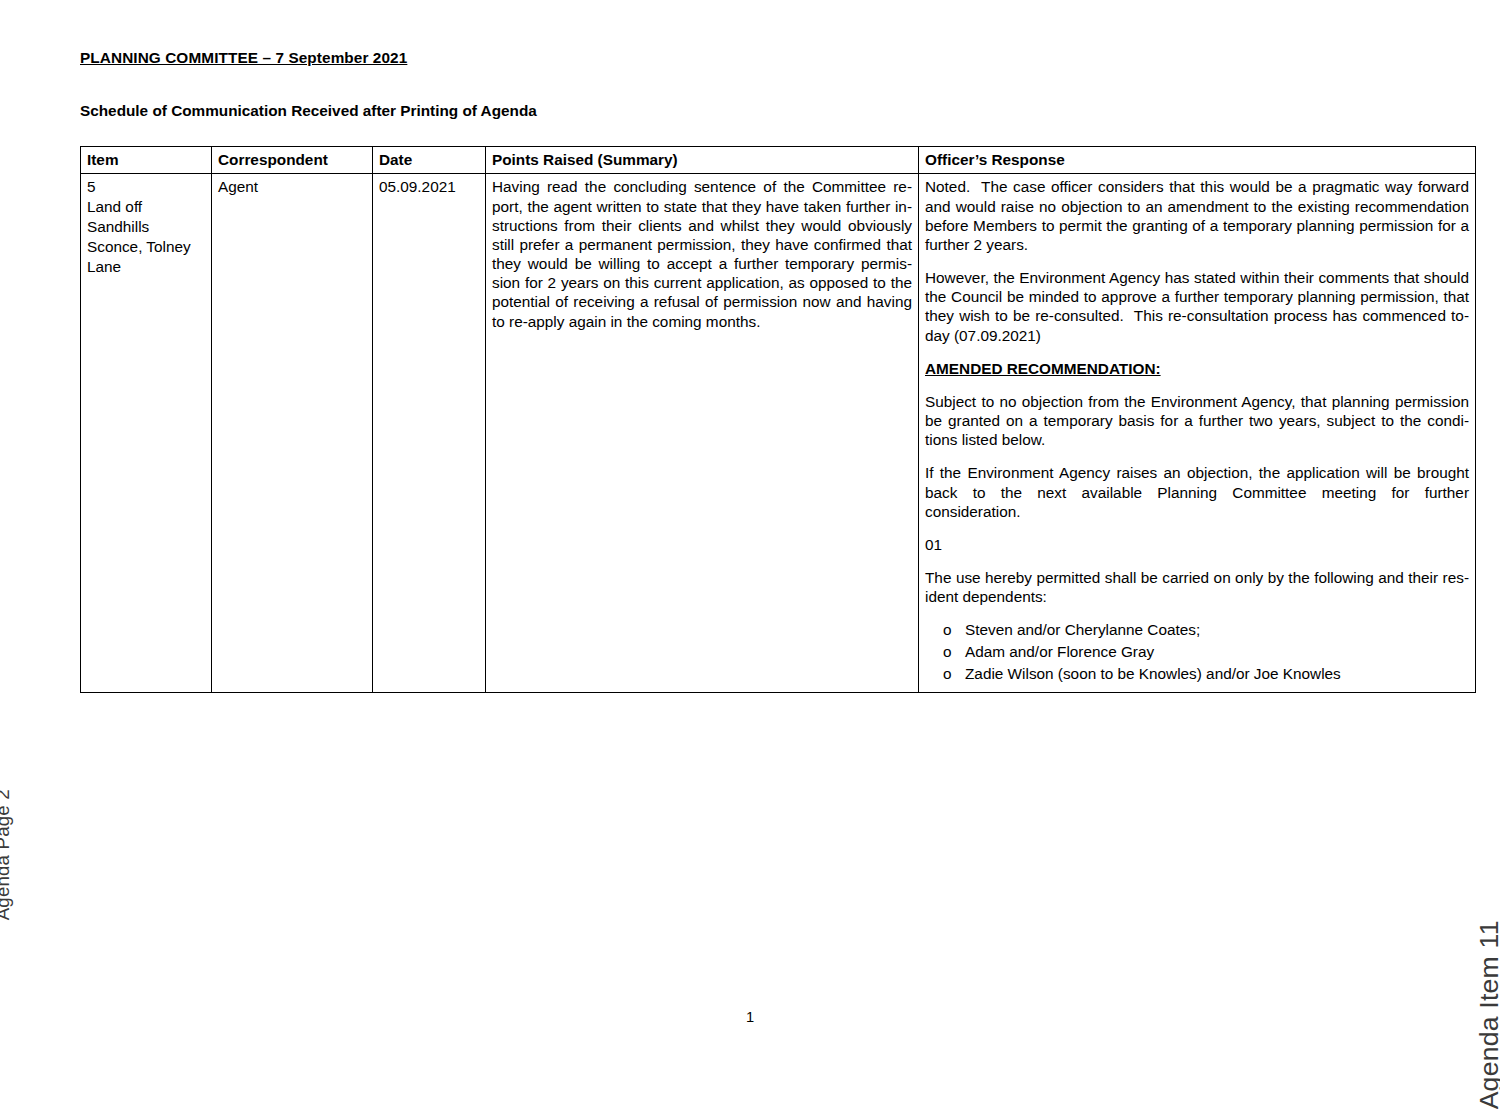PLANNING COMMITTEE – 7 September 2021
Schedule of Communication Received after Printing of Agenda
| Item | Correspondent | Date | Points Raised (Summary) | Officer’s Response |
| --- | --- | --- | --- | --- |
| 5 Land off Sandhills Sconce, Tolney Lane | Agent | 05.09.2021 | Having read the concluding sentence of the Committee report, the agent written to state that they have taken further instructions from their clients and whilst they would obviously still prefer a permanent permission, they have confirmed that they would be willing to accept a further temporary permission for 2 years on this current application, as opposed to the potential of receiving a refusal of permission now and having to re-apply again in the coming months. | Noted. The case officer considers that this would be a pragmatic way forward and would raise no objection to an amendment to the existing recommendation before Members to permit the granting of a temporary planning permission for a further 2 years. However, the Environment Agency has stated within their comments that should the Council be minded to approve a further temporary planning permission, that they wish to be re-consulted. This re-consultation process has commenced today (07.09.2021) AMENDED RECOMMENDATION: Subject to no objection from the Environment Agency, that planning permission be granted on a temporary basis for a further two years, subject to the conditions listed below. If the Environment Agency raises an objection, the application will be brought back to the next available Planning Committee meeting for further consideration. 01 The use hereby permitted shall be carried on only by the following and their resident dependents: Steven and/or Cherylanne Coates; Adam and/or Florence Gray Zadie Wilson (soon to be Knowles) and/or Joe Knowles |
Agenda Page 2
Agenda Item 11
1